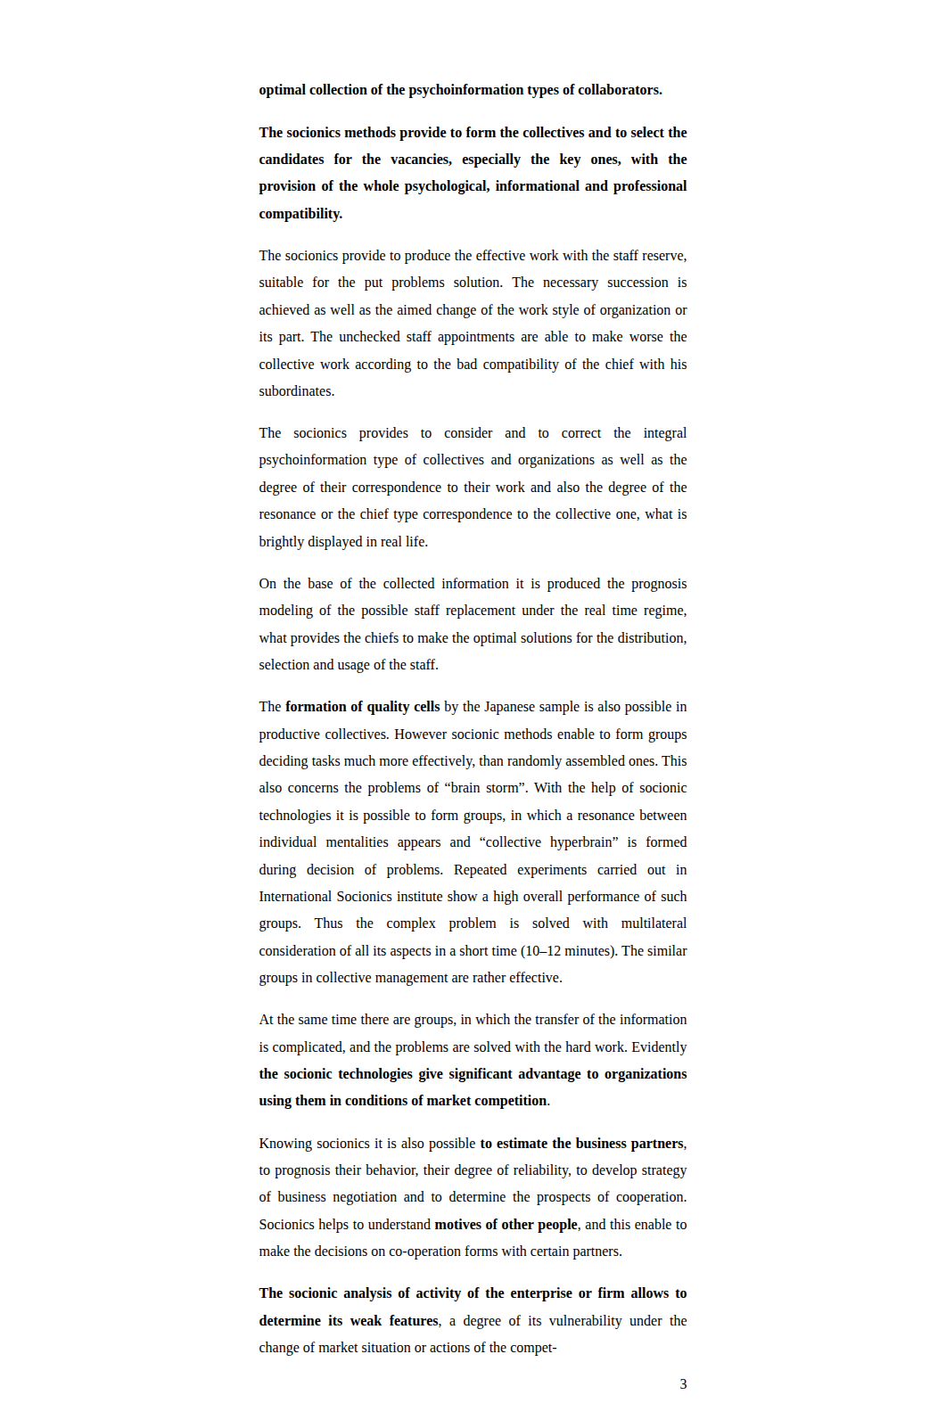optimal collection of the psychoinformation types of collaborators.
The socionics methods provide to form the collectives and to select the candidates for the vacancies, especially the key ones, with the provision of the whole psychological, informational and professional compatibility.
The socionics provide to produce the effective work with the staff reserve, suitable for the put problems solution. The necessary succession is achieved as well as the aimed change of the work style of organization or its part. The unchecked staff appointments are able to make worse the collective work according to the bad compatibility of the chief with his subordinates.
The socionics provides to consider and to correct the integral psychoinformation type of collectives and organizations as well as the degree of their correspondence to their work and also the degree of the resonance or the chief type correspondence to the collective one, what is brightly displayed in real life.
On the base of the collected information it is produced the prognosis modeling of the possible staff replacement under the real time regime, what provides the chiefs to make the optimal solutions for the distribution, selection and usage of the staff.
The formation of quality cells by the Japanese sample is also possible in productive collectives. However socionic methods enable to form groups deciding tasks much more effectively, than randomly assembled ones. This also concerns the problems of “brain storm”. With the help of socionic technologies it is possible to form groups, in which a resonance between individual mentalities appears and “collective hyperbrain” is formed during decision of problems. Repeated experiments carried out in International Socionics institute show a high overall performance of such groups. Thus the complex problem is solved with multilateral consideration of all its aspects in a short time (10–12 minutes). The similar groups in collective management are rather effective.
At the same time there are groups, in which the transfer of the information is complicated, and the problems are solved with the hard work. Evidently the socionic technologies give significant advantage to organizations using them in conditions of market competition.
Knowing socionics it is also possible to estimate the business partners, to prognosis their behavior, their degree of reliability, to develop strategy of business negotiation and to determine the prospects of cooperation. Socionics helps to understand motives of other people, and this enable to make the decisions on co-operation forms with certain partners.
The socionic analysis of activity of the enterprise or firm allows to determine its weak features, a degree of its vulnerability under the change of market situation or actions of the compet-
3